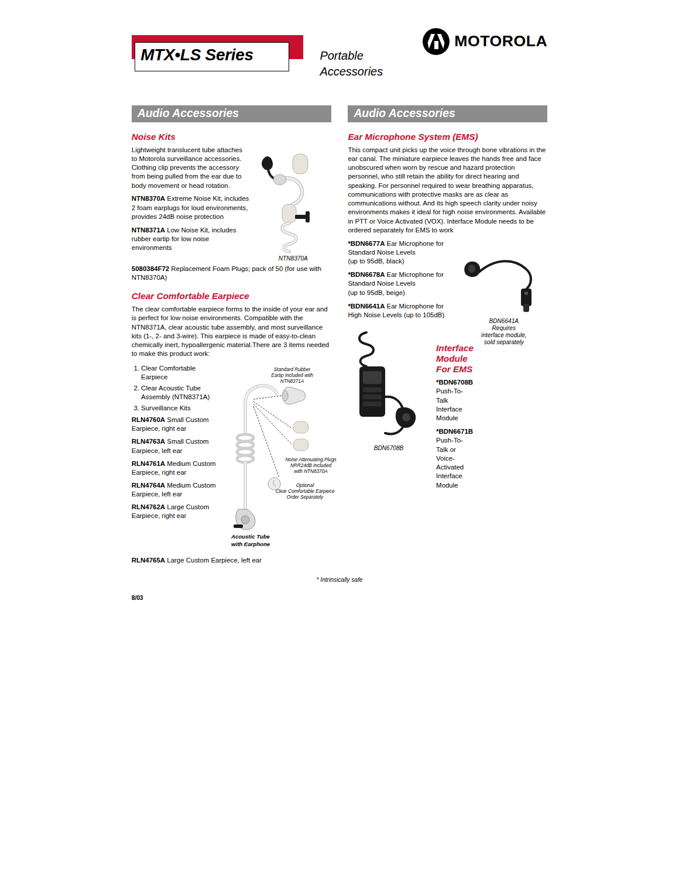MTX•LS Series
Portable
Accessories
MOTOROLA
Audio Accessories
Noise Kits
NTN8370A
Lightweight translucent tube attaches to Motorola surveillance accessories. Clothing clip prevents the accessory from being pulled from the ear due to body movement or head rotation.
NTN8370A Extreme Noise Kit, includes 2 foam earplugs for loud environments, provides 24dB noise protection
NTN8371A Low Noise Kit, includes rubber eartip for low noise environments
5080384F72 Replacement Foam Plugs; pack of 50 (for use with NTN8370A)
Clear Comfortable Earpiece
The clear comfortable earpiece forms to the inside of your ear and is perfect for low noise environments. Compatible with the NTN8371A, clear acoustic tube assembly, and most surveillance kits (1-, 2- and 3-wire). This earpiece is made of easy-to-clean chemically inert, hypoallergenic material.There are 3 items needed to make this product work:
Clear Comfortable Earpiece
Clear Acoustic Tube Assembly (NTN8371A)
Surveillance Kits
RLN4760A Small Custom Earpiece, right ear
RLN4763A Small Custom Earpiece, left ear
RLN4761A Medium Custom Earpiece, right ear
RLN4764A Medium Custom Earpiece, left ear
RLN4762A Large Custom Earpiece, right ear
Standard Rubber Eartip Included with NTN8371A Noise Attenuating Plugs NRR24dB Included with NTN8370A Optional Clear Comfortable Earpiece Order Separately Acoustic Tube with Earphone
RLN4765A Large Custom Earpiece, left ear
Audio Accessories
Ear Microphone System (EMS)
This compact unit picks up the voice through bone vibrations in the ear canal. The miniature earpiece leaves the hands free and face unobscured when worn by rescue and hazard protection personnel, who still retain the ability for direct hearing and speaking. For personnel required to wear breathing apparatus, communications with protective masks are as clear as communications without. And its high speech clarity under noisy environments makes it ideal for high noise environments. Available in PTT or Voice Activated (VOX). Interface Module needs to be ordered separately for EMS to work
BDN6641A
Requires
interface module,
sold separately
*BDN6677A Ear Microphone for Standard Noise Levels
(up to 95dB, black)
*BDN6678A Ear Microphone for Standard Noise Levels
(up to 95dB, beige)
*BDN6641A Ear Microphone for High Noise Levels (up to 105dB)
BDN6708B
Interface Module For EMS
*BDN6708B Push-To-Talk Interface Module
*BDN6671B Push-To-Talk or Voice-Activated Interface Module
* Intrinsically safe
8/03